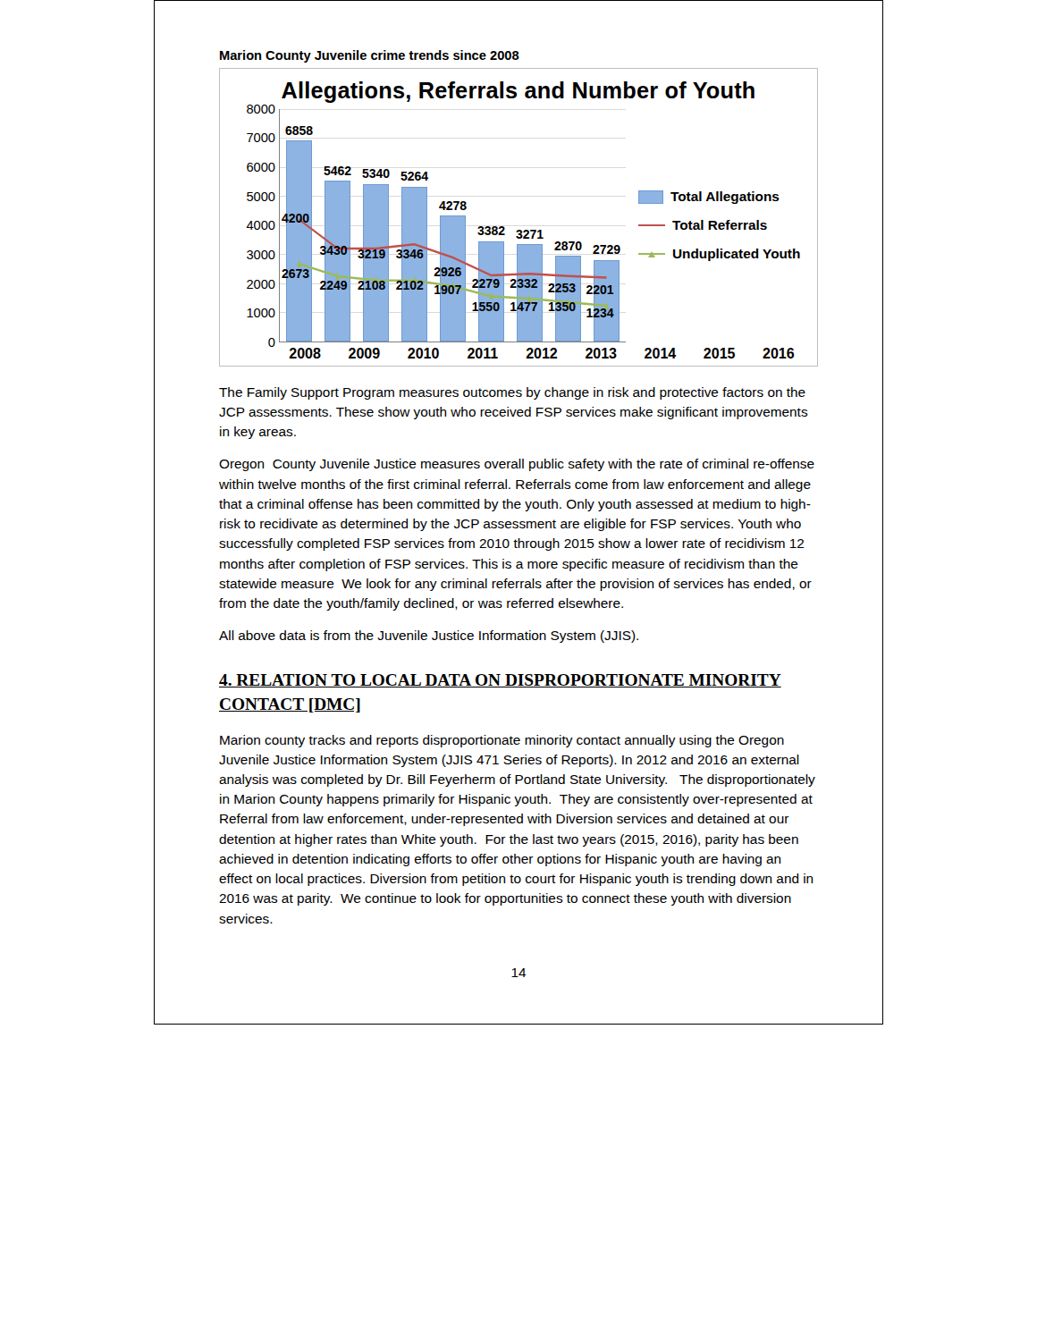Marion County Juvenile crime trends since 2008
Allegations, Referrals and Number of Youth
8000 7000 6000 5000 4000 3000 2000 1000 0
6858
5462
5340
5264
4278
3382
3271
2870
2729
4200
3430
3219
3346
2926
2279
2332
2253
2201
2673
2249
2108
2102
1907
1550
1477
1350
1234
Total Allegations
Total Referrals
Unduplicated Youth
2008
2009
2010
2011
2012
2013
2014
2015
2016
The Family Support Program measures outcomes by change in risk and protective factors on the JCP assessments. These show youth who received FSP services make significant improvements in key areas.
Oregon County Juvenile Justice measures overall public safety with the rate of criminal re-offense within twelve months of the first criminal referral. Referrals come from law enforcement and allege that a criminal offense has been committed by the youth. Only youth assessed at medium to high-risk to recidivate as determined by the JCP assessment are eligible for FSP services. Youth who successfully completed FSP services from 2010 through 2015 show a lower rate of recidivism 12 months after completion of FSP services. This is a more specific measure of recidivism than the statewide measure We look for any criminal referrals after the provision of services has ended, or from the date the youth/family declined, or was referred elsewhere.
All above data is from the Juvenile Justice Information System (JJIS).
4. RELATION TO LOCAL DATA ON DISPROPORTIONATE MINORITY CONTACT [DMC]
Marion county tracks and reports disproportionate minority contact annually using the Oregon Juvenile Justice Information System (JJIS 471 Series of Reports). In 2012 and 2016 an external analysis was completed by Dr. Bill Feyerherm of Portland State University. The disproportionately in Marion County happens primarily for Hispanic youth. They are consistently over-represented at Referral from law enforcement, under-represented with Diversion services and detained at our detention at higher rates than White youth. For the last two years (2015, 2016), parity has been achieved in detention indicating efforts to offer other options for Hispanic youth are having an effect on local practices. Diversion from petition to court for Hispanic youth is trending down and in 2016 was at parity. We continue to look for opportunities to connect these youth with diversion services.
14